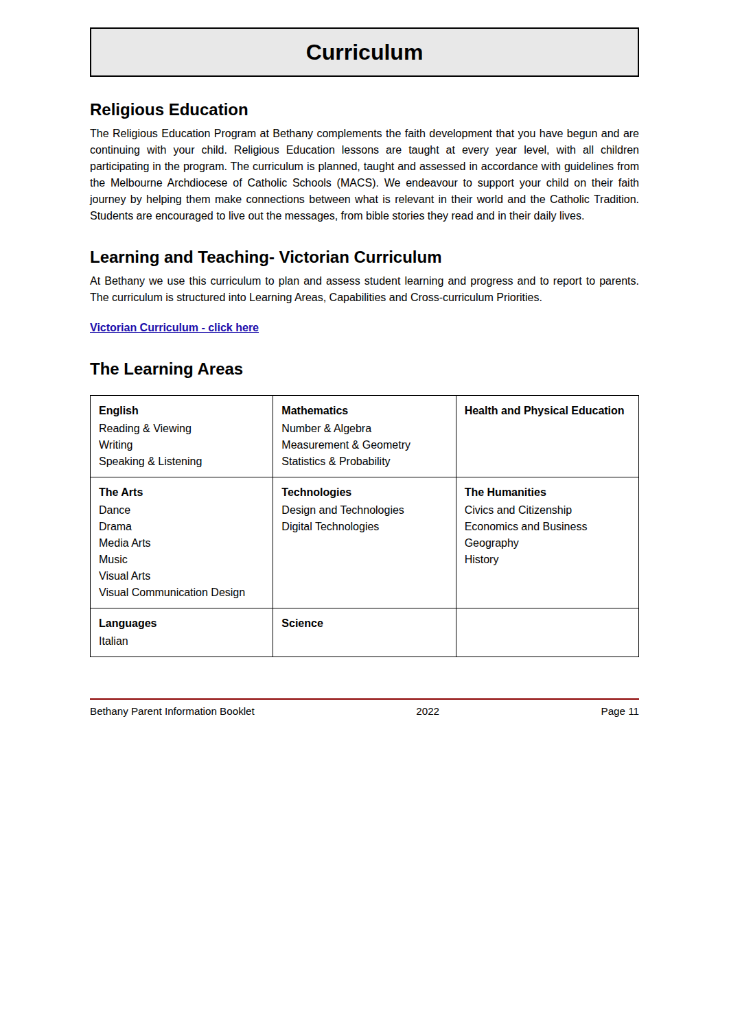Curriculum
Religious Education
The Religious Education Program at Bethany complements the faith development that you have begun and are continuing with your child. Religious Education lessons are taught at every year level, with all children participating in the program. The curriculum is planned, taught and assessed in accordance with guidelines from the Melbourne Archdiocese of Catholic Schools (MACS). We endeavour to support your child on their faith journey by helping them make connections between what is relevant in their world and the Catholic Tradition. Students are encouraged to live out the messages, from bible stories they read and in their daily lives.
Learning and Teaching- Victorian Curriculum
At Bethany we use this curriculum to plan and assess student learning and progress and to report to parents. The curriculum is structured into Learning Areas, Capabilities and Cross-curriculum Priorities.
Victorian Curriculum - click here
The Learning Areas
| English Reading & Viewing Writing Speaking & Listening | Mathematics Number & Algebra Measurement & Geometry Statistics & Probability | Health and Physical Education |
| The Arts Dance Drama Media Arts Music Visual Arts Visual Communication Design | Technologies Design and Technologies Digital Technologies | The Humanities Civics and Citizenship Economics and Business Geography History |
| Languages Italian | Science | |
Bethany Parent Information Booklet 2022 Page 11